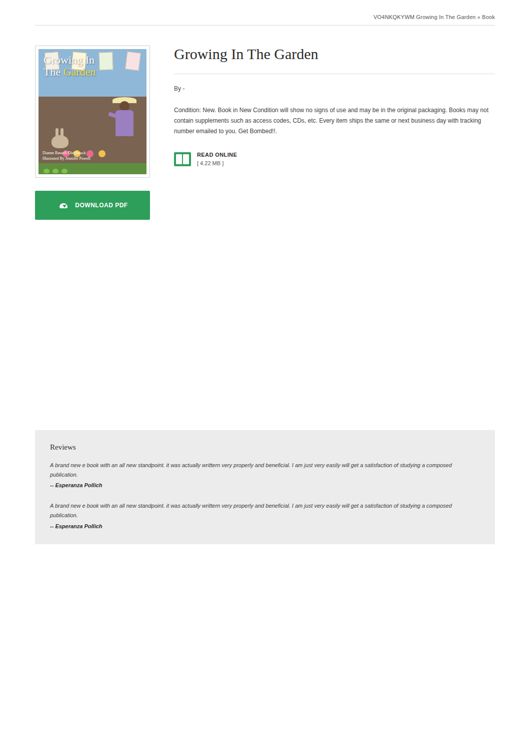VO4NKQKYWM Growing In The Garden » Book
Growing In
The Garden
Dianne Bassell-Diehlbrock
Illustrated By Jennifer Powell
DOWNLOAD PDF
Growing In The Garden
By -
Condition: New. Book in New Condition will show no signs of use and may be in the original packaging. Books may not contain supplements such as access codes, CDs, etc. Every item ships the same or next business day with tracking number emailed to you. Get Bombed!!.
READ ONLINE
[ 4.22 MB ]
Reviews
A brand new e book with an all new standpoint. it was actually writtern very properly and beneficial. I am just very easily will get a satisfaction of studying a composed publication.
-- Esperanza Pollich
A brand new e book with an all new standpoint. it was actually writtern very properly and beneficial. I am just very easily will get a satisfaction of studying a composed publication.
-- Esperanza Pollich